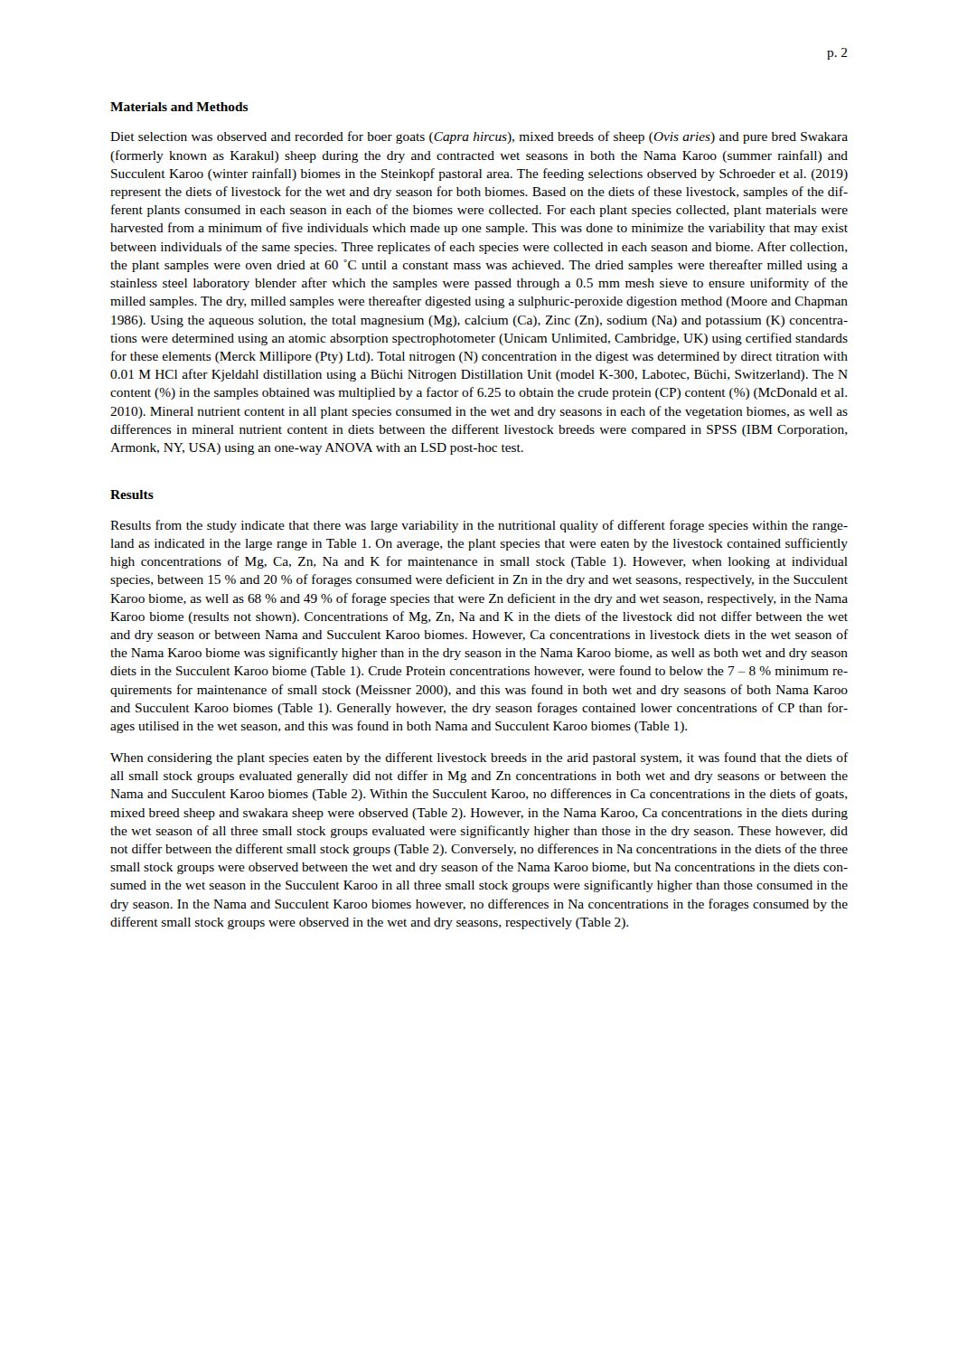p. 2
Materials and Methods
Diet selection was observed and recorded for boer goats (Capra hircus), mixed breeds of sheep (Ovis aries) and pure bred Swakara (formerly known as Karakul) sheep during the dry and contracted wet seasons in both the Nama Karoo (summer rainfall) and Succulent Karoo (winter rainfall) biomes in the Steinkopf pastoral area. The feeding selections observed by Schroeder et al. (2019) represent the diets of livestock for the wet and dry season for both biomes. Based on the diets of these livestock, samples of the different plants consumed in each season in each of the biomes were collected. For each plant species collected, plant materials were harvested from a minimum of five individuals which made up one sample. This was done to minimize the variability that may exist between individuals of the same species. Three replicates of each species were collected in each season and biome. After collection, the plant samples were oven dried at 60 ˚C until a constant mass was achieved. The dried samples were thereafter milled using a stainless steel laboratory blender after which the samples were passed through a 0.5 mm mesh sieve to ensure uniformity of the milled samples. The dry, milled samples were thereafter digested using a sulphuric-peroxide digestion method (Moore and Chapman 1986). Using the aqueous solution, the total magnesium (Mg), calcium (Ca), Zinc (Zn), sodium (Na) and potassium (K) concentrations were determined using an atomic absorption spectrophotometer (Unicam Unlimited, Cambridge, UK) using certified standards for these elements (Merck Millipore (Pty) Ltd). Total nitrogen (N) concentration in the digest was determined by direct titration with 0.01 M HCl after Kjeldahl distillation using a Büchi Nitrogen Distillation Unit (model K-300, Labotec, Büchi, Switzerland). The N content (%) in the samples obtained was multiplied by a factor of 6.25 to obtain the crude protein (CP) content (%) (McDonald et al. 2010). Mineral nutrient content in all plant species consumed in the wet and dry seasons in each of the vegetation biomes, as well as differences in mineral nutrient content in diets between the different livestock breeds were compared in SPSS (IBM Corporation, Armonk, NY, USA) using an one-way ANOVA with an LSD post-hoc test.
Results
Results from the study indicate that there was large variability in the nutritional quality of different forage species within the rangeland as indicated in the large range in Table 1. On average, the plant species that were eaten by the livestock contained sufficiently high concentrations of Mg, Ca, Zn, Na and K for maintenance in small stock (Table 1). However, when looking at individual species, between 15 % and 20 % of forages consumed were deficient in Zn in the dry and wet seasons, respectively, in the Succulent Karoo biome, as well as 68 % and 49 % of forage species that were Zn deficient in the dry and wet season, respectively, in the Nama Karoo biome (results not shown). Concentrations of Mg, Zn, Na and K in the diets of the livestock did not differ between the wet and dry season or between Nama and Succulent Karoo biomes. However, Ca concentrations in livestock diets in the wet season of the Nama Karoo biome was significantly higher than in the dry season in the Nama Karoo biome, as well as both wet and dry season diets in the Succulent Karoo biome (Table 1). Crude Protein concentrations however, were found to below the 7 – 8 % minimum requirements for maintenance of small stock (Meissner 2000), and this was found in both wet and dry seasons of both Nama Karoo and Succulent Karoo biomes (Table 1). Generally however, the dry season forages contained lower concentrations of CP than forages utilised in the wet season, and this was found in both Nama and Succulent Karoo biomes (Table 1).
When considering the plant species eaten by the different livestock breeds in the arid pastoral system, it was found that the diets of all small stock groups evaluated generally did not differ in Mg and Zn concentrations in both wet and dry seasons or between the Nama and Succulent Karoo biomes (Table 2). Within the Succulent Karoo, no differences in Ca concentrations in the diets of goats, mixed breed sheep and swakara sheep were observed (Table 2). However, in the Nama Karoo, Ca concentrations in the diets during the wet season of all three small stock groups evaluated were significantly higher than those in the dry season. These however, did not differ between the different small stock groups (Table 2). Conversely, no differences in Na concentrations in the diets of the three small stock groups were observed between the wet and dry season of the Nama Karoo biome, but Na concentrations in the diets consumed in the wet season in the Succulent Karoo in all three small stock groups were significantly higher than those consumed in the dry season. In the Nama and Succulent Karoo biomes however, no differences in Na concentrations in the forages consumed by the different small stock groups were observed in the wet and dry seasons, respectively (Table 2).